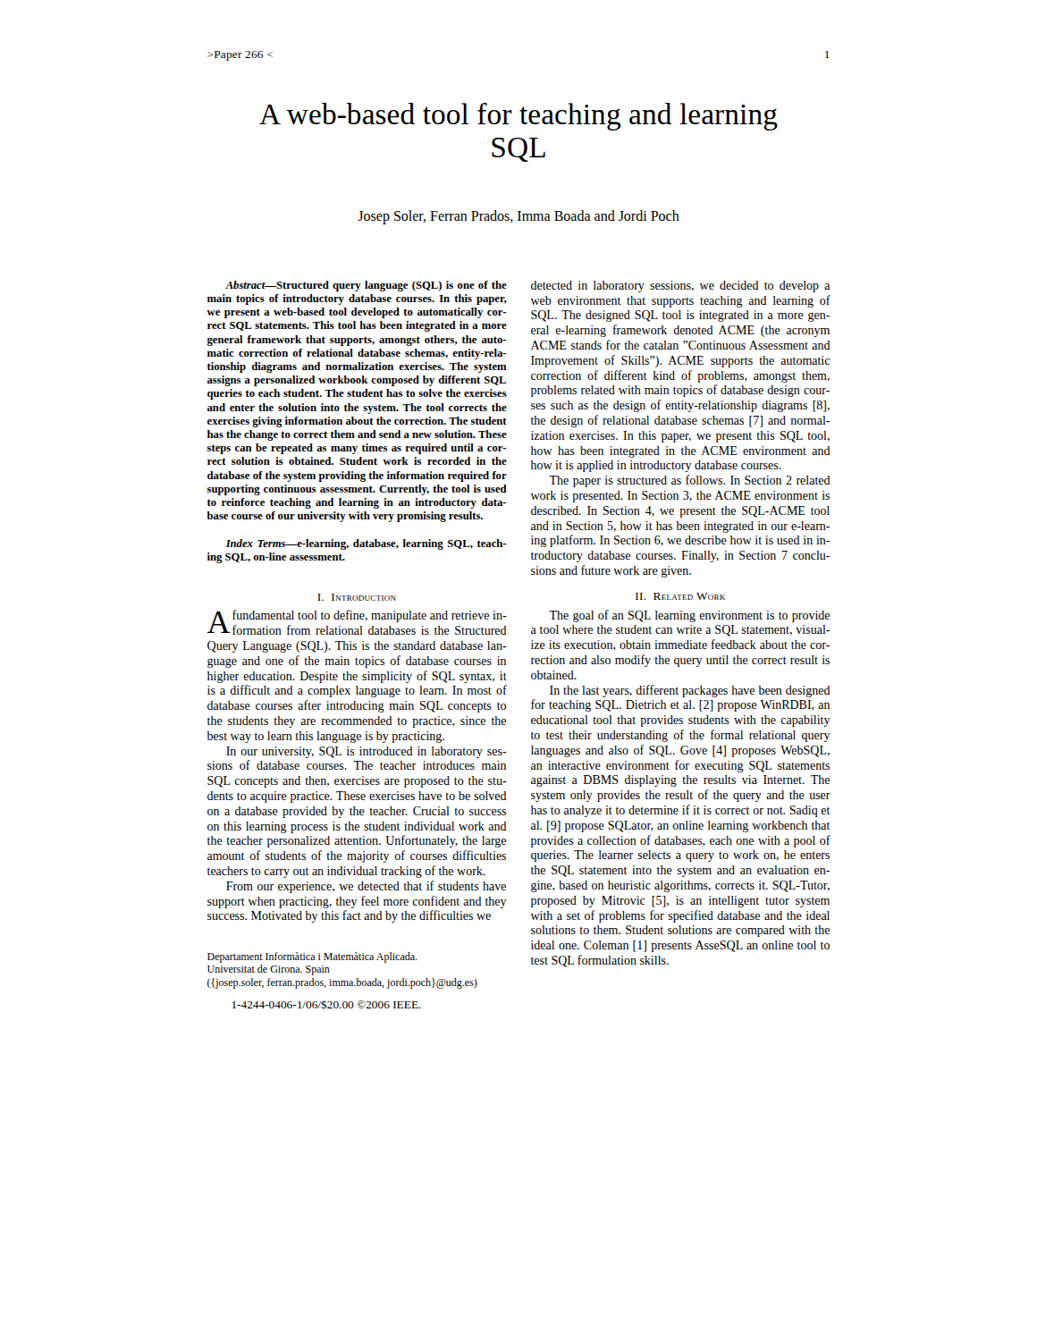>Paper 266 <
1
A web-based tool for teaching and learning
SQL
Josep Soler, Ferran Prados, Imma Boada and Jordi Poch
Abstract—Structured query language (SQL) is one of the main topics of introductory database courses. In this paper, we present a web-based tool developed to automatically correct SQL statements. This tool has been integrated in a more general framework that supports, amongst others, the automatic correction of relational database schemas, entity-relationship diagrams and normalization exercises. The system assigns a personalized workbook composed by different SQL queries to each student. The student has to solve the exercises and enter the solution into the system. The tool corrects the exercises giving information about the correction. The student has the change to correct them and send a new solution. These steps can be repeated as many times as required until a correct solution is obtained. Student work is recorded in the database of the system providing the information required for supporting continuous assessment. Currently, the tool is used to reinforce teaching and learning in an introductory database course of our university with very promising results.
Index Terms—e-learning, database, learning SQL, teaching SQL, on-line assessment.
I. Introduction
Afundamental tool to define, manipulate and retrieve information from relational databases is the Structured Query Language (SQL). This is the standard database language and one of the main topics of database courses in higher education. Despite the simplicity of SQL syntax, it is a difficult and a complex language to learn. In most of database courses after introducing main SQL concepts to the students they are recommended to practice, since the best way to learn this language is by practicing.
In our university, SQL is introduced in laboratory sessions of database courses. The teacher introduces main SQL concepts and then, exercises are proposed to the students to acquire practice. These exercises have to be solved on a database provided by the teacher. Crucial to success on this learning process is the student individual work and the teacher personalized attention. Unfortunately, the large amount of students of the majority of courses difficulties teachers to carry out an individual tracking of the work.
From our experience, we detected that if students have support when practicing, they feel more confident and they success. Motivated by this fact and by the difficulties we
Departament Informàtica i Matemàtica Aplicada.
Universitat de Girona. Spain
({josep.soler, ferran.prados, imma.boada, jordi.poch}@udg.es)
1-4244-0406-1/06/$20.00 ©2006 IEEE.
detected in laboratory sessions, we decided to develop a web environment that supports teaching and learning of SQL. The designed SQL tool is integrated in a more general e-learning framework denoted ACME (the acronym ACME stands for the catalan ”Continuous Assessment and Improvement of Skills”). ACME supports the automatic correction of different kind of problems, amongst them, problems related with main topics of database design courses such as the design of entity-relationship diagrams [8], the design of relational database schemas [7] and normalization exercises. In this paper, we present this SQL tool, how has been integrated in the ACME environment and how it is applied in introductory database courses.
The paper is structured as follows. In Section 2 related work is presented. In Section 3, the ACME environment is described. In Section 4, we present the SQL-ACME tool and in Section 5, how it has been integrated in our e-learning platform. In Section 6, we describe how it is used in introductory database courses. Finally, in Section 7 conclusions and future work are given.
II. Related Work
The goal of an SQL learning environment is to provide a tool where the student can write a SQL statement, visualize its execution, obtain immediate feedback about the correction and also modify the query until the correct result is obtained.
In the last years, different packages have been designed for teaching SQL. Dietrich et al. [2] propose WinRDBI, an educational tool that provides students with the capability to test their understanding of the formal relational query languages and also of SQL. Gove [4] proposes WebSQL, an interactive environment for executing SQL statements against a DBMS displaying the results via Internet. The system only provides the result of the query and the user has to analyze it to determine if it is correct or not. Sadiq et al. [9] propose SQLator, an online learning workbench that provides a collection of databases, each one with a pool of queries. The learner selects a query to work on, he enters the SQL statement into the system and an evaluation engine, based on heuristic algorithms, corrects it. SQL-Tutor, proposed by Mitrovic [5], is an intelligent tutor system with a set of problems for specified database and the ideal solutions to them. Student solutions are compared with the ideal one. Coleman [1] presents AsseSQL an online tool to test SQL formulation skills.